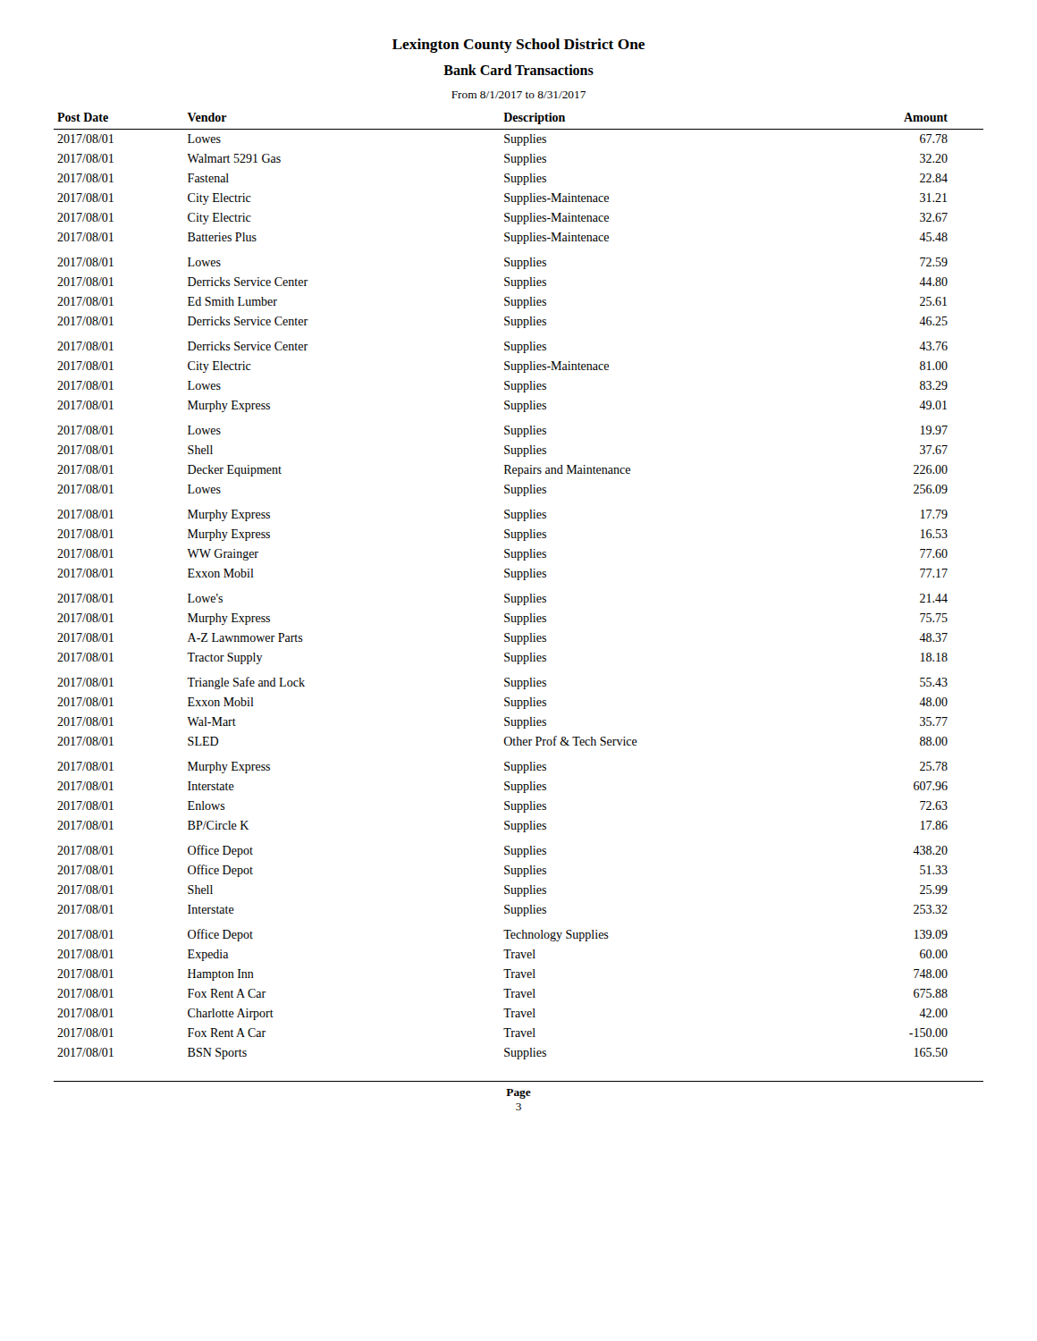Lexington County School District One
Bank Card Transactions
From 8/1/2017 to 8/31/2017
| Post Date | Vendor | Description | Amount |
| --- | --- | --- | --- |
| 2017/08/01 | Lowes | Supplies | 67.78 |
| 2017/08/01 | Walmart 5291 Gas | Supplies | 32.20 |
| 2017/08/01 | Fastenal | Supplies | 22.84 |
| 2017/08/01 | City Electric | Supplies-Maintenace | 31.21 |
| 2017/08/01 | City Electric | Supplies-Maintenace | 32.67 |
| 2017/08/01 | Batteries Plus | Supplies-Maintenace | 45.48 |
| 2017/08/01 | Lowes | Supplies | 72.59 |
| 2017/08/01 | Derricks Service Center | Supplies | 44.80 |
| 2017/08/01 | Ed Smith Lumber | Supplies | 25.61 |
| 2017/08/01 | Derricks Service Center | Supplies | 46.25 |
| 2017/08/01 | Derricks Service Center | Supplies | 43.76 |
| 2017/08/01 | City Electric | Supplies-Maintenace | 81.00 |
| 2017/08/01 | Lowes | Supplies | 83.29 |
| 2017/08/01 | Murphy Express | Supplies | 49.01 |
| 2017/08/01 | Lowes | Supplies | 19.97 |
| 2017/08/01 | Shell | Supplies | 37.67 |
| 2017/08/01 | Decker Equipment | Repairs and Maintenance | 226.00 |
| 2017/08/01 | Lowes | Supplies | 256.09 |
| 2017/08/01 | Murphy Express | Supplies | 17.79 |
| 2017/08/01 | Murphy Express | Supplies | 16.53 |
| 2017/08/01 | WW Grainger | Supplies | 77.60 |
| 2017/08/01 | Exxon Mobil | Supplies | 77.17 |
| 2017/08/01 | Lowe's | Supplies | 21.44 |
| 2017/08/01 | Murphy Express | Supplies | 75.75 |
| 2017/08/01 | A-Z Lawnmower Parts | Supplies | 48.37 |
| 2017/08/01 | Tractor Supply | Supplies | 18.18 |
| 2017/08/01 | Triangle Safe and Lock | Supplies | 55.43 |
| 2017/08/01 | Exxon Mobil | Supplies | 48.00 |
| 2017/08/01 | Wal-Mart | Supplies | 35.77 |
| 2017/08/01 | SLED | Other Prof & Tech Service | 88.00 |
| 2017/08/01 | Murphy Express | Supplies | 25.78 |
| 2017/08/01 | Interstate | Supplies | 607.96 |
| 2017/08/01 | Enlows | Supplies | 72.63 |
| 2017/08/01 | BP/Circle K | Supplies | 17.86 |
| 2017/08/01 | Office Depot | Supplies | 438.20 |
| 2017/08/01 | Office Depot | Supplies | 51.33 |
| 2017/08/01 | Shell | Supplies | 25.99 |
| 2017/08/01 | Interstate | Supplies | 253.32 |
| 2017/08/01 | Office Depot | Technology Supplies | 139.09 |
| 2017/08/01 | Expedia | Travel | 60.00 |
| 2017/08/01 | Hampton Inn | Travel | 748.00 |
| 2017/08/01 | Fox Rent A Car | Travel | 675.88 |
| 2017/08/01 | Charlotte Airport | Travel | 42.00 |
| 2017/08/01 | Fox Rent A Car | Travel | -150.00 |
| 2017/08/01 | BSN Sports | Supplies | 165.50 |
Page
3